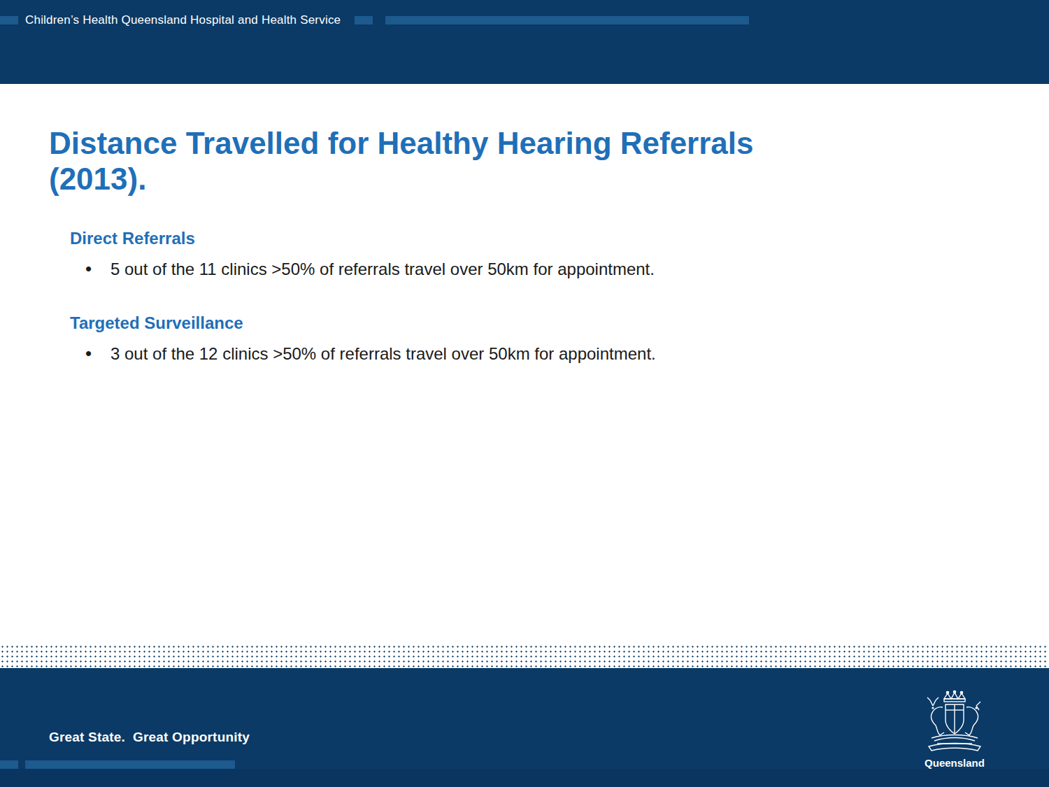Children’s Health Queensland Hospital and Health Service
Distance Travelled for Healthy Hearing Referrals (2013).
Direct Referrals
5 out of the 11 clinics >50% of referrals travel over 50km for appointment.
Targeted Surveillance
3 out of the 12 clinics >50% of referrals travel over 50km for appointment.
Great State. Great Opportunity
Queensland
Government